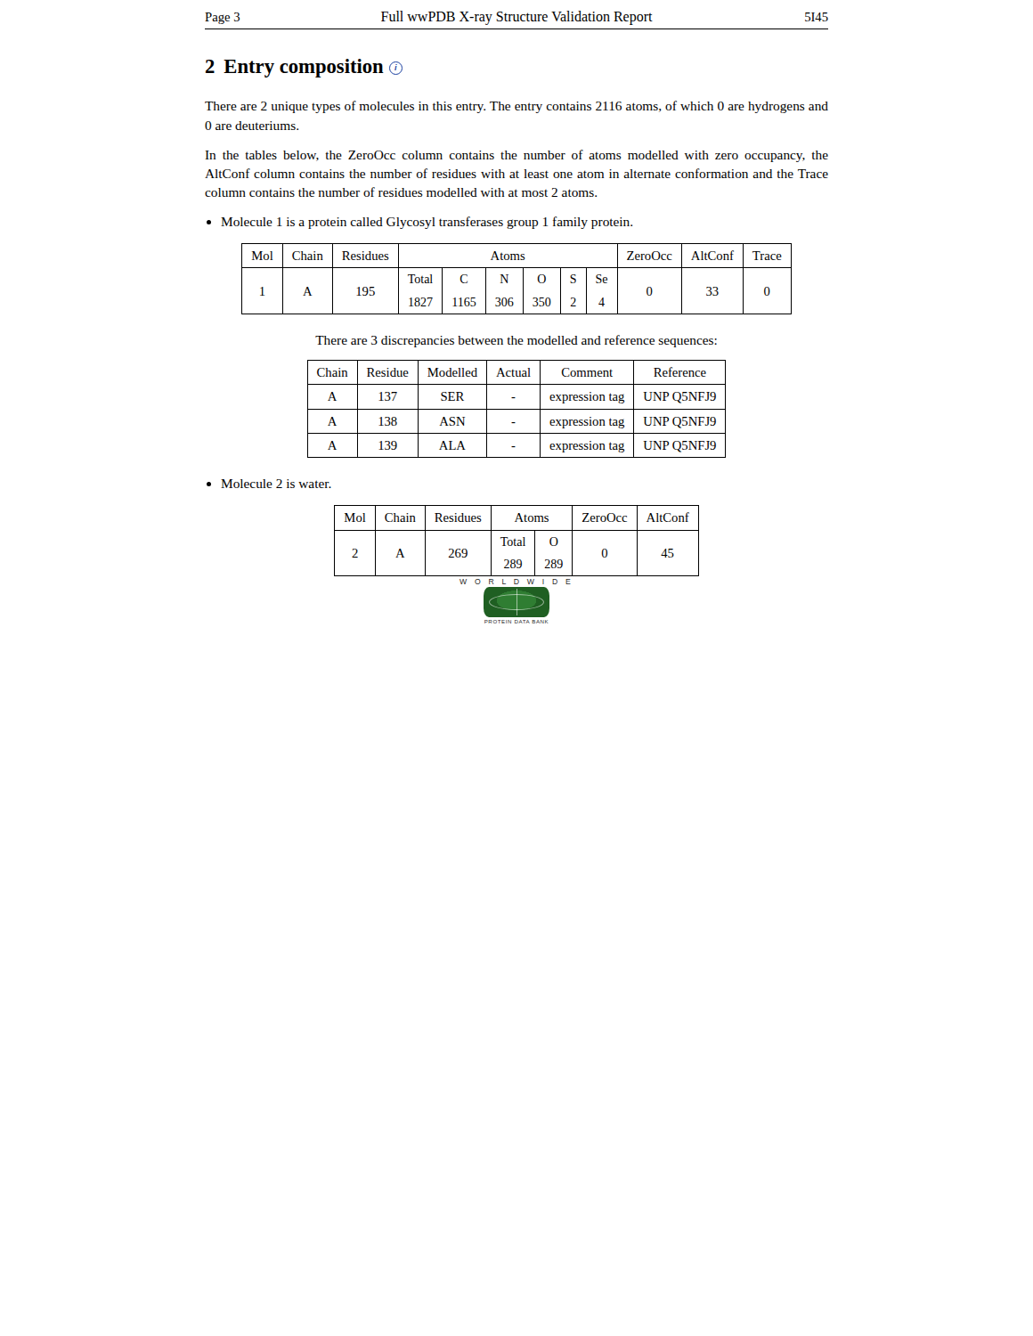Page 3
Full wwPDB X-ray Structure Validation Report
5I45
2 Entry compositioni
There are 2 unique types of molecules in this entry. The entry contains 2116 atoms, of which 0 are hydrogens and 0 are deuteriums.
In the tables below, the ZeroOcc column contains the number of atoms modelled with zero occupancy, the AltConf column contains the number of residues with at least one atom in alternate conformation and the Trace column contains the number of residues modelled with at most 2 atoms.
Molecule 1 is a protein called Glycosyl transferases group 1 family protein.
| Mol | Chain | Residues | Atoms | ZeroOcc | AltConf | Trace |
| --- | --- | --- | --- | --- | --- | --- |
| 1 | A | 195 | Total | C | N | O | S | Se | 0 | 33 | 0 |
| 1827 | 1165 | 306 | 350 | 2 | 4 |
There are 3 discrepancies between the modelled and reference sequences:
| Chain | Residue | Modelled | Actual | Comment | Reference |
| --- | --- | --- | --- | --- | --- |
| A | 137 | SER | - | expression tag | UNP Q5NFJ9 |
| A | 138 | ASN | - | expression tag | UNP Q5NFJ9 |
| A | 139 | ALA | - | expression tag | UNP Q5NFJ9 |
Molecule 2 is water.
| Mol | Chain | Residues | Atoms | ZeroOcc | AltConf |
| --- | --- | --- | --- | --- | --- |
| 2 | A | 269 | Total | O | 0 | 45 |
| 289 | 289 |
W O R L D W I D E
PROTEIN DATA BANK